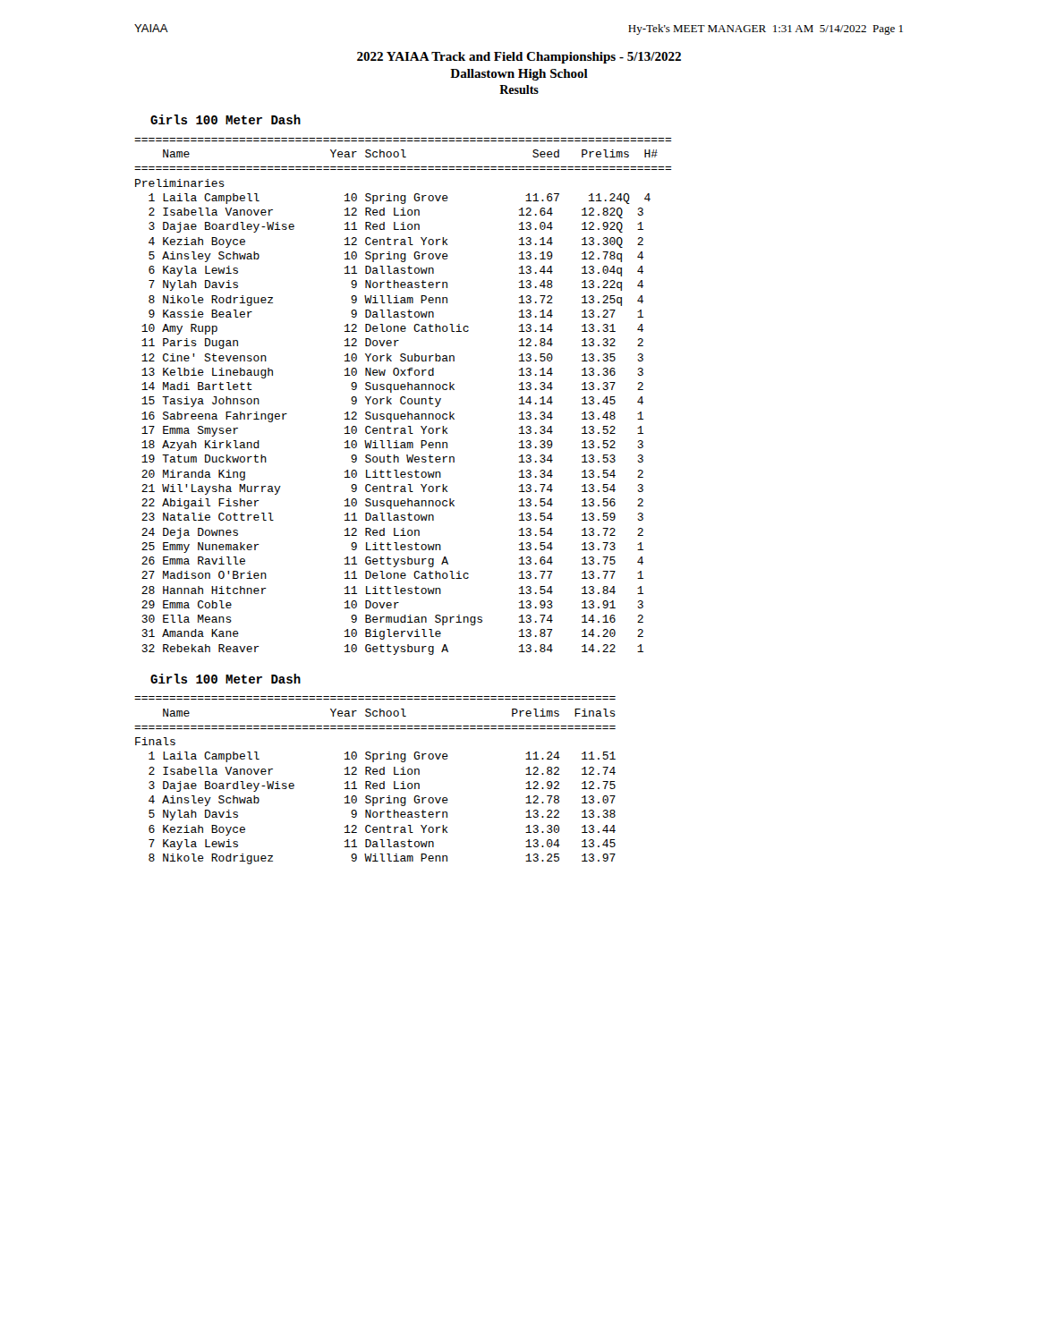YAIAA
Hy-Tek's MEET MANAGER 1:31 AM 5/14/2022 Page 1
2022 YAIAA Track and Field Championships - 5/13/2022
Dallastown High School
Results
Girls 100 Meter Dash
=============================================================================
    Name                    Year School                  Seed   Prelims  H#
=============================================================================
Preliminaries
  1 Laila Campbell            10 Spring Grove           11.67    11.24Q  4
  2 Isabella Vanover          12 Red Lion              12.64    12.82Q  3
  3 Dajae Boardley-Wise       11 Red Lion              13.04    12.92Q  1
  4 Keziah Boyce              12 Central York          13.14    13.30Q  2
  5 Ainsley Schwab            10 Spring Grove          13.19    12.78q  4
  6 Kayla Lewis               11 Dallastown            13.44    13.04q  4
  7 Nylah Davis                9 Northeastern          13.48    13.22q  4
  8 Nikole Rodriguez           9 William Penn          13.72    13.25q  4
  9 Kassie Bealer              9 Dallastown            13.14    13.27   1
 10 Amy Rupp                  12 Delone Catholic       13.14    13.31   4
 11 Paris Dugan               12 Dover                 12.84    13.32   2
 12 Cine' Stevenson           10 York Suburban         13.50    13.35   3
 13 Kelbie Linebaugh          10 New Oxford            13.14    13.36   3
 14 Madi Bartlett              9 Susquehannock         13.34    13.37   2
 15 Tasiya Johnson             9 York County           14.14    13.45   4
 16 Sabreena Fahringer        12 Susquehannock         13.34    13.48   1
 17 Emma Smyser               10 Central York          13.34    13.52   1
 18 Azyah Kirkland            10 William Penn          13.39    13.52   3
 19 Tatum Duckworth            9 South Western         13.34    13.53   3
 20 Miranda King              10 Littlestown           13.34    13.54   2
 21 Wil'Laysha Murray          9 Central York          13.74    13.54   3
 22 Abigail Fisher            10 Susquehannock         13.54    13.56   2
 23 Natalie Cottrell          11 Dallastown            13.54    13.59   3
 24 Deja Downes               12 Red Lion              13.54    13.72   2
 25 Emmy Nunemaker             9 Littlestown           13.54    13.73   1
 26 Emma Raville              11 Gettysburg A          13.64    13.75   4
 27 Madison O'Brien           11 Delone Catholic       13.77    13.77   1
 28 Hannah Hitchner           11 Littlestown           13.54    13.84   1
 29 Emma Coble                10 Dover                 13.93    13.91   3
 30 Ella Means                 9 Bermudian Springs     13.74    14.16   2
 31 Amanda Kane               10 Biglerville           13.87    14.20   2
 32 Rebekah Reaver            10 Gettysburg A          13.84    14.22   1
Girls 100 Meter Dash
=====================================================================
    Name                    Year School               Prelims  Finals
=====================================================================
Finals
  1 Laila Campbell            10 Spring Grove           11.24   11.51
  2 Isabella Vanover          12 Red Lion               12.82   12.74
  3 Dajae Boardley-Wise       11 Red Lion               12.92   12.75
  4 Ainsley Schwab            10 Spring Grove           12.78   13.07
  5 Nylah Davis                9 Northeastern           13.22   13.38
  6 Keziah Boyce              12 Central York           13.30   13.44
  7 Kayla Lewis               11 Dallastown             13.04   13.45
  8 Nikole Rodriguez           9 William Penn           13.25   13.97